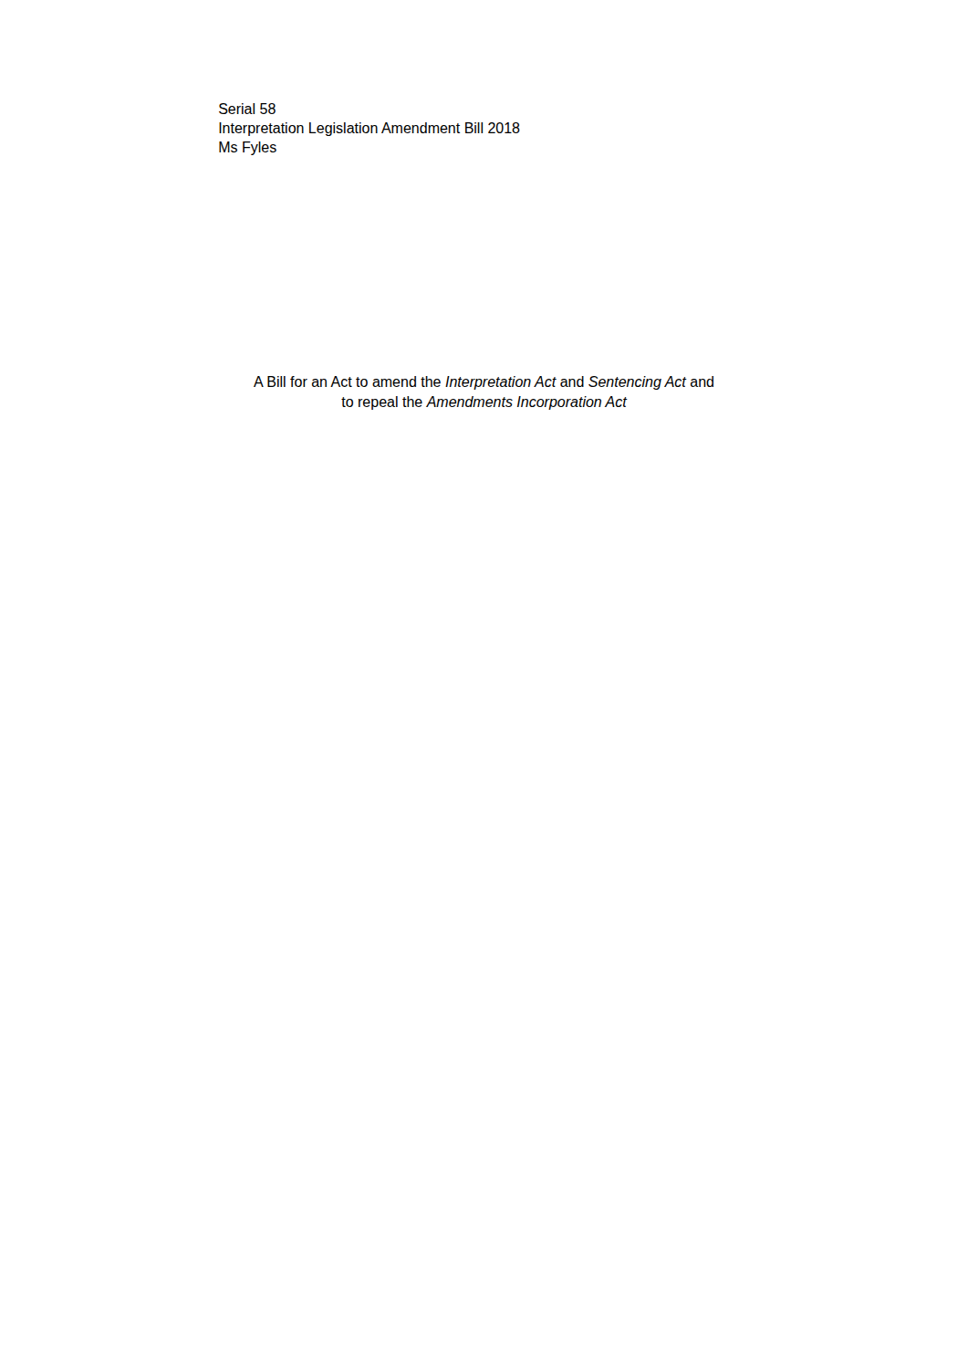Serial 58
Interpretation Legislation Amendment Bill 2018
Ms Fyles
A Bill for an Act to amend the Interpretation Act and Sentencing Act and to repeal the Amendments Incorporation Act